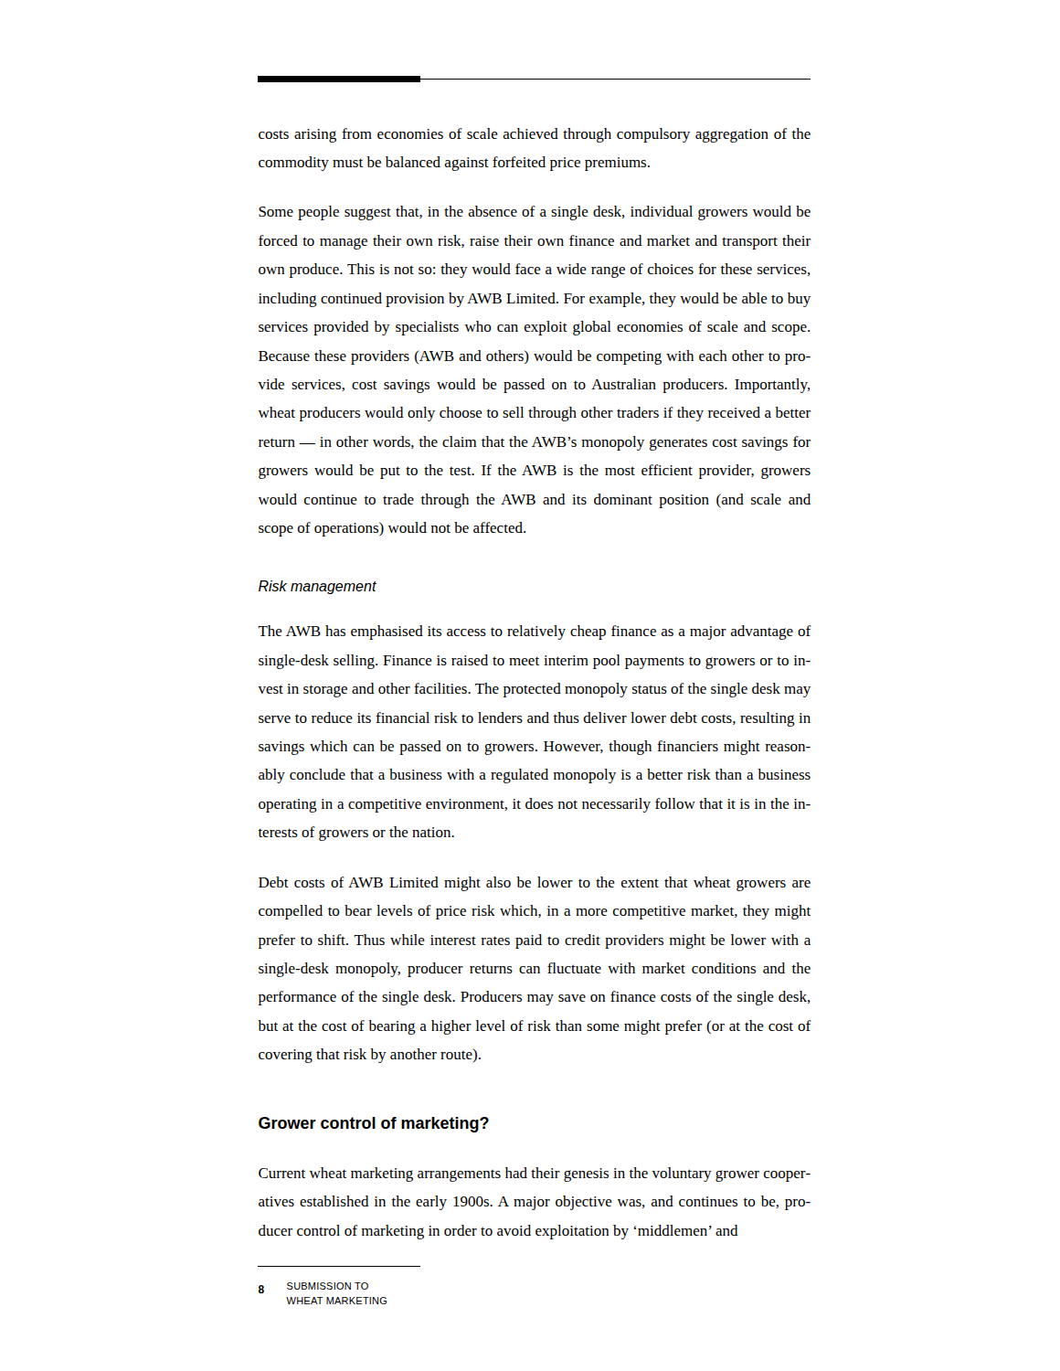costs arising from economies of scale achieved through compulsory aggregation of the commodity must be balanced against forfeited price premiums.
Some people suggest that, in the absence of a single desk, individual growers would be forced to manage their own risk, raise their own finance and market and transport their own produce. This is not so: they would face a wide range of choices for these services, including continued provision by AWB Limited. For example, they would be able to buy services provided by specialists who can exploit global economies of scale and scope. Because these providers (AWB and others) would be competing with each other to provide services, cost savings would be passed on to Australian producers. Importantly, wheat producers would only choose to sell through other traders if they received a better return — in other words, the claim that the AWB’s monopoly generates cost savings for growers would be put to the test. If the AWB is the most efficient provider, growers would continue to trade through the AWB and its dominant position (and scale and scope of operations) would not be affected.
Risk management
The AWB has emphasised its access to relatively cheap finance as a major advantage of single-desk selling. Finance is raised to meet interim pool payments to growers or to invest in storage and other facilities. The protected monopoly status of the single desk may serve to reduce its financial risk to lenders and thus deliver lower debt costs, resulting in savings which can be passed on to growers. However, though financiers might reasonably conclude that a business with a regulated monopoly is a better risk than a business operating in a competitive environment, it does not necessarily follow that it is in the interests of growers or the nation.
Debt costs of AWB Limited might also be lower to the extent that wheat growers are compelled to bear levels of price risk which, in a more competitive market, they might prefer to shift. Thus while interest rates paid to credit providers might be lower with a single-desk monopoly, producer returns can fluctuate with market conditions and the performance of the single desk. Producers may save on finance costs of the single desk, but at the cost of bearing a higher level of risk than some might prefer (or at the cost of covering that risk by another route).
Grower control of marketing?
Current wheat marketing arrangements had their genesis in the voluntary grower cooperatives established in the early 1900s. A major objective was, and continues to be, producer control of marketing in order to avoid exploitation by ‘middlemen’ and
8
SUBMISSION TO
WHEAT MARKETING